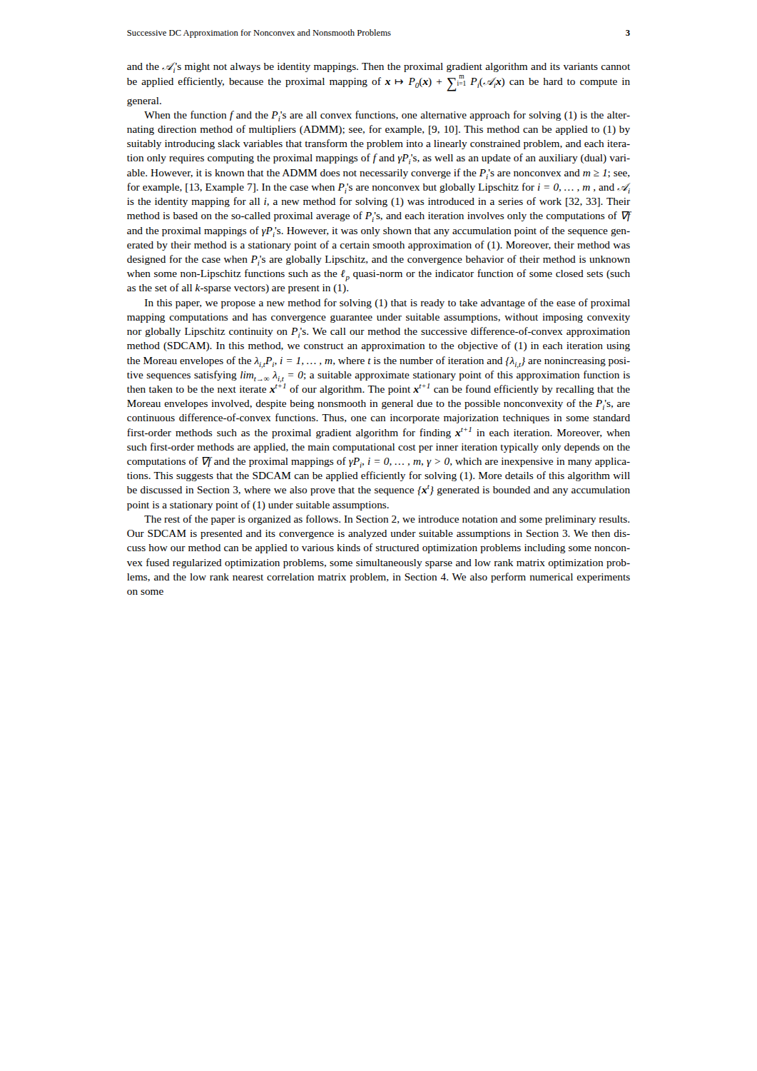Successive DC Approximation for Nonconvex and Nonsmooth Problems 3
and the 𝒜i's might not always be identity mappings. Then the proximal gradient algorithm and its variants cannot be applied efficiently, because the proximal mapping of x ↦ P0(x) + ∑mi=1 Pi(𝒜i x) can be hard to compute in general.
When the function f and the Pi's are all convex functions, one alternative approach for solving (1) is the alternating direction method of multipliers (ADMM); see, for example, [9, 10]. This method can be applied to (1) by suitably introducing slack variables that transform the problem into a linearly constrained problem, and each iteration only requires computing the proximal mappings of f and γPi's, as well as an update of an auxiliary (dual) variable. However, it is known that the ADMM does not necessarily converge if the Pi's are nonconvex and m ≥ 1; see, for example, [13, Example 7]. In the case when Pi's are nonconvex but globally Lipschitz for i = 0, … , m , and 𝒜i is the identity mapping for all i, a new method for solving (1) was introduced in a series of work [32, 33]. Their method is based on the so-called proximal average of Pi's, and each iteration involves only the computations of ∇f and the proximal mappings of γPi's. However, it was only shown that any accumulation point of the sequence generated by their method is a stationary point of a certain smooth approximation of (1). Moreover, their method was designed for the case when Pi's are globally Lipschitz, and the convergence behavior of their method is unknown when some non-Lipschitz functions such as the ℓp quasi-norm or the indicator function of some closed sets (such as the set of all k-sparse vectors) are present in (1).
In this paper, we propose a new method for solving (1) that is ready to take advantage of the ease of proximal mapping computations and has convergence guarantee under suitable assumptions, without imposing convexity nor globally Lipschitz continuity on Pi's. We call our method the successive difference-of-convex approximation method (SDCAM). In this method, we construct an approximation to the objective of (1) in each iteration using the Moreau envelopes of the λi,tPi, i = 1, … , m, where t is the number of iteration and {λi,t} are nonincreasing positive sequences satisfying limt→∞ λi,t = 0; a suitable approximate stationary point of this approximation function is then taken to be the next iterate xt+1 of our algorithm. The point xt+1 can be found efficiently by recalling that the Moreau envelopes involved, despite being nonsmooth in general due to the possible nonconvexity of the Pi's, are continuous difference-of-convex functions. Thus, one can incorporate majorization techniques in some standard first-order methods such as the proximal gradient algorithm for finding xt+1 in each iteration. Moreover, when such first-order methods are applied, the main computational cost per inner iteration typically only depends on the computations of ∇f and the proximal mappings of γPi, i = 0, … , m, γ > 0, which are inexpensive in many applications. This suggests that the SDCAM can be applied efficiently for solving (1). More details of this algorithm will be discussed in Section 3, where we also prove that the sequence {xt} generated is bounded and any accumulation point is a stationary point of (1) under suitable assumptions.
The rest of the paper is organized as follows. In Section 2, we introduce notation and some preliminary results. Our SDCAM is presented and its convergence is analyzed under suitable assumptions in Section 3. We then discuss how our method can be applied to various kinds of structured optimization problems including some nonconvex fused regularized optimization problems, some simultaneously sparse and low rank matrix optimization problems, and the low rank nearest correlation matrix problem, in Section 4. We also perform numerical experiments on some